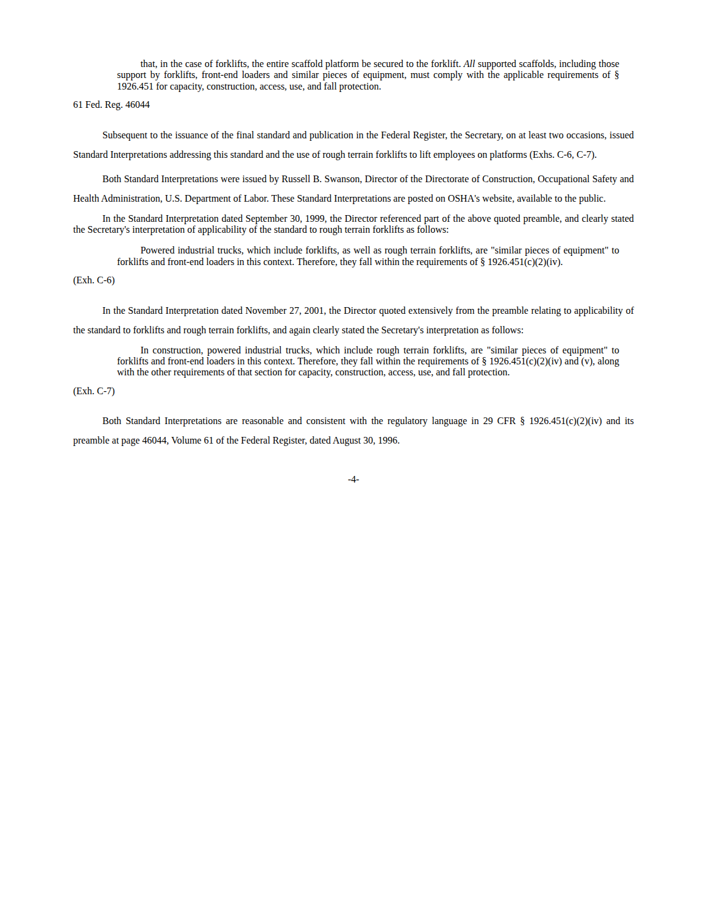that, in the case of forklifts, the entire scaffold platform be secured to the forklift. All supported scaffolds, including those support by forklifts, front-end loaders and similar pieces of equipment, must comply with the applicable requirements of § 1926.451 for capacity, construction, access, use, and fall protection.
61 Fed. Reg. 46044
Subsequent to the issuance of the final standard and publication in the Federal Register, the Secretary, on at least two occasions, issued Standard Interpretations addressing this standard and the use of rough terrain forklifts to lift employees on platforms (Exhs. C-6, C-7).
Both Standard Interpretations were issued by Russell B. Swanson, Director of the Directorate of Construction, Occupational Safety and Health Administration, U.S. Department of Labor. These Standard Interpretations are posted on OSHA's website, available to the public.
In the Standard Interpretation dated September 30, 1999, the Director referenced part of the above quoted preamble, and clearly stated the Secretary's interpretation of applicability of the standard to rough terrain forklifts as follows:
Powered industrial trucks, which include forklifts, as well as rough terrain forklifts, are "similar pieces of equipment" to forklifts and front-end loaders in this context. Therefore, they fall within the requirements of § 1926.451(c)(2)(iv).
(Exh. C-6)
In the Standard Interpretation dated November 27, 2001, the Director quoted extensively from the preamble relating to applicability of the standard to forklifts and rough terrain forklifts, and again clearly stated the Secretary's interpretation as follows:
In construction, powered industrial trucks, which include rough terrain forklifts, are "similar pieces of equipment" to forklifts and front-end loaders in this context. Therefore, they fall within the requirements of § 1926.451(c)(2)(iv) and (v), along with the other requirements of that section for capacity, construction, access, use, and fall protection.
(Exh. C-7)
Both Standard Interpretations are reasonable and consistent with the regulatory language in 29 CFR § 1926.451(c)(2)(iv) and its preamble at page 46044, Volume 61 of the Federal Register, dated August 30, 1996.
-4-